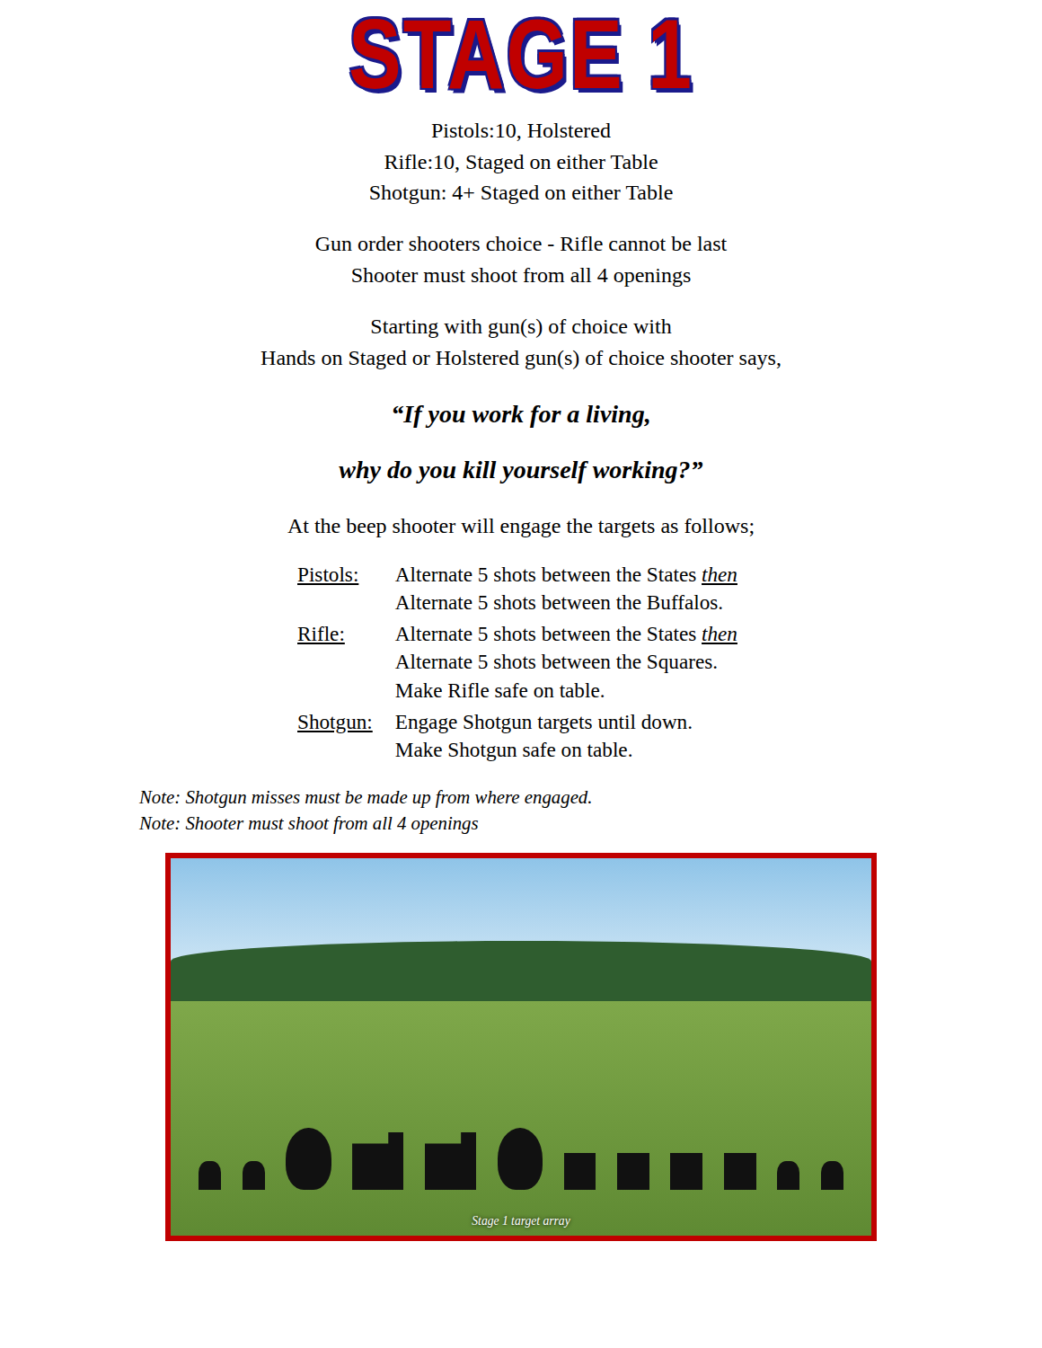STAGE 1
Pistols:10, Holstered
Rifle:10, Staged on either Table
Shotgun: 4+ Staged on either Table
Gun order shooters choice - Rifle cannot be last
Shooter must shoot from all 4 openings
Starting with gun(s) of choice with
Hands on Staged or Holstered gun(s) of choice shooter says,
“If you work for a living,
why do you kill yourself working?”
At the beep shooter will engage the targets as follows;
| Pistols: | Alternate 5 shots between the States then Alternate 5 shots between the Buffalos. |
| Rifle: | Alternate 5 shots between the States then Alternate 5 shots between the Squares. Make Rifle safe on table. |
| Shotgun: | Engage Shotgun targets until down. Make Shotgun safe on table. |
Note: Shotgun misses must be made up from where engaged.
Note: Shooter must shoot from all 4 openings
Stage 1 target array